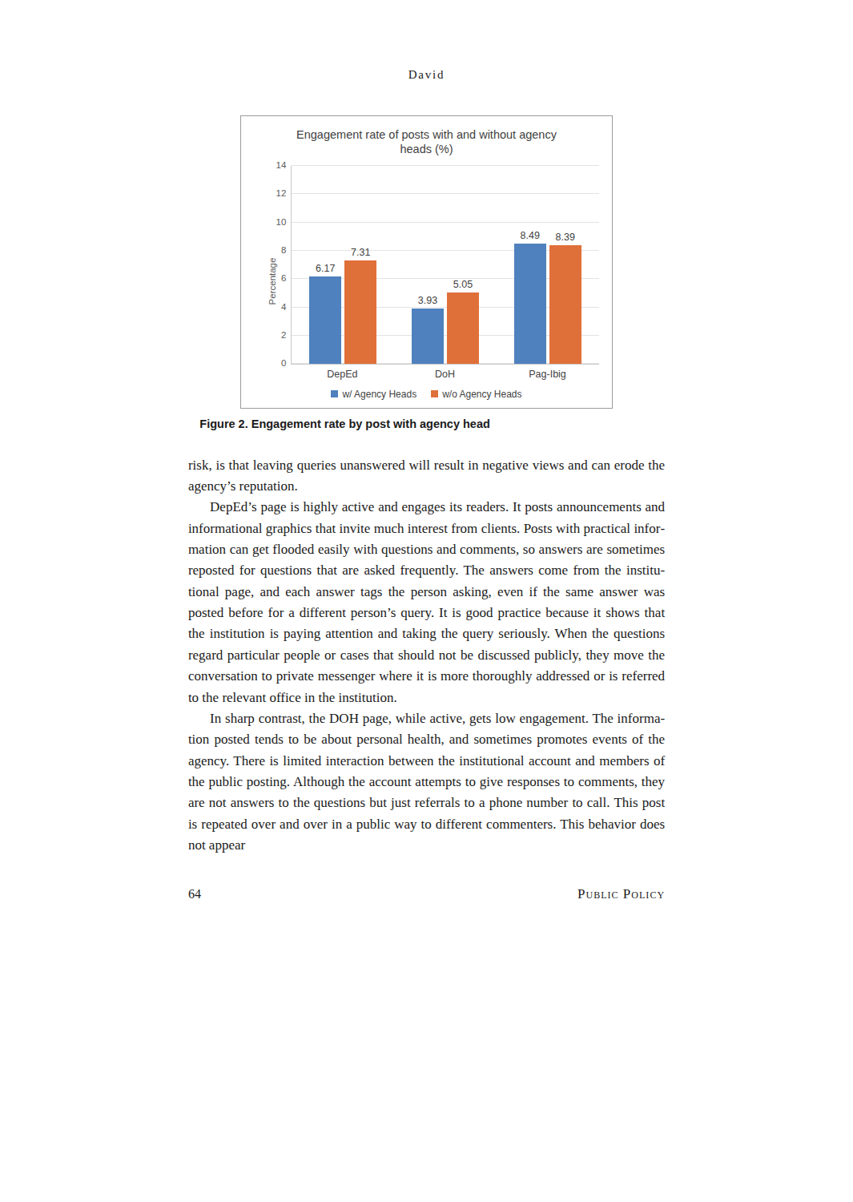David
Engagement rate of posts with and without agency
heads (%)
Percentage
14
12
10
8
6
4
2
0
6.17
7.31
3.93
5.05
8.49
8.39
DepEd DoH Pag-Ibig
w/ Agency Heads w/o Agency Heads
Figure 2. Engagement rate by post with agency head
risk, is that leaving queries unanswered will result in negative views and can erode the agency’s reputation.
DepEd’s page is highly active and engages its readers. It posts announcements and informational graphics that invite much interest from clients. Posts with practical information can get flooded easily with questions and comments, so answers are sometimes reposted for questions that are asked frequently. The answers come from the institutional page, and each answer tags the person asking, even if the same answer was posted before for a different person’s query. It is good practice because it shows that the institution is paying attention and taking the query seriously. When the questions regard particular people or cases that should not be discussed publicly, they move the conversation to private messenger where it is more thoroughly addressed or is referred to the relevant office in the institution.
In sharp contrast, the DOH page, while active, gets low engagement. The information posted tends to be about personal health, and sometimes promotes events of the agency. There is limited interaction between the institutional account and members of the public posting. Although the account attempts to give responses to comments, they are not answers to the questions but just referrals to a phone number to call. This post is repeated over and over in a public way to different commenters. This behavior does not appear
64 Public Policy